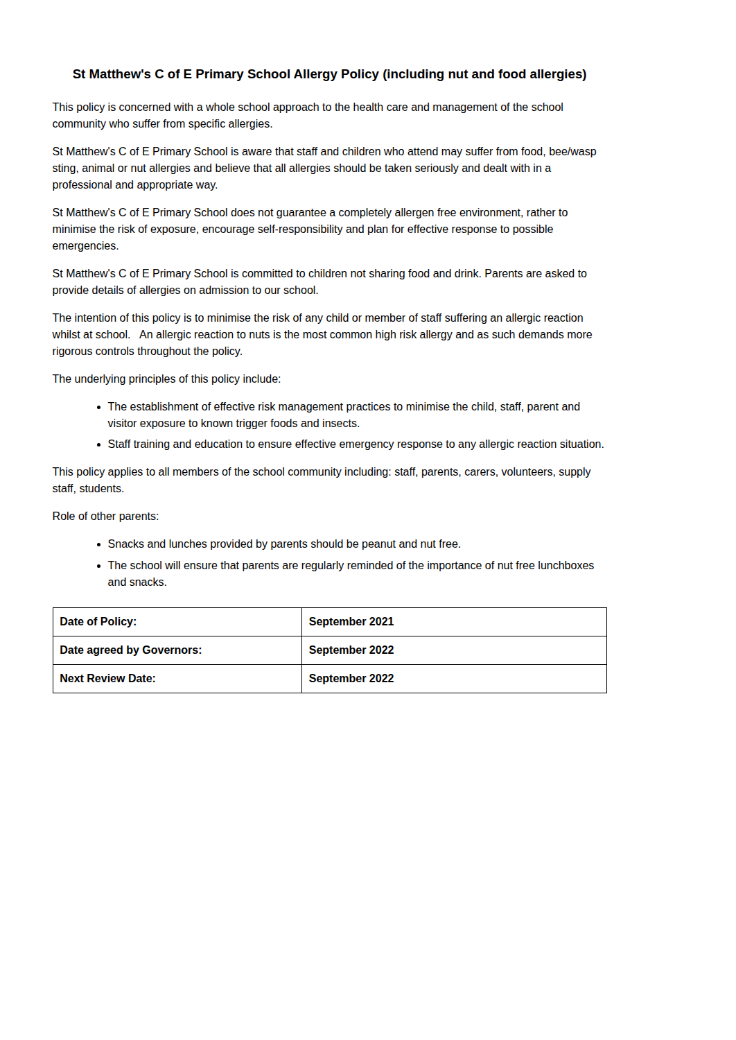St Matthew's C of E Primary School Allergy Policy (including nut and food allergies)
This policy is concerned with a whole school approach to the health care and management of the school community who suffer from specific allergies.
St Matthew's C of E Primary School is aware that staff and children who attend may suffer from food, bee/wasp sting, animal or nut allergies and believe that all allergies should be taken seriously and dealt with in a professional and appropriate way.
St Matthew's C of E Primary School does not guarantee a completely allergen free environment, rather to minimise the risk of exposure, encourage self-responsibility and plan for effective response to possible emergencies.
St Matthew's C of E Primary School is committed to children not sharing food and drink. Parents are asked to provide details of allergies on admission to our school.
The intention of this policy is to minimise the risk of any child or member of staff suffering an allergic reaction whilst at school. An allergic reaction to nuts is the most common high risk allergy and as such demands more rigorous controls throughout the policy.
The underlying principles of this policy include:
The establishment of effective risk management practices to minimise the child, staff, parent and visitor exposure to known trigger foods and insects.
Staff training and education to ensure effective emergency response to any allergic reaction situation.
This policy applies to all members of the school community including: staff, parents, carers, volunteers, supply staff, students.
Role of other parents:
Snacks and lunches provided by parents should be peanut and nut free.
The school will ensure that parents are regularly reminded of the importance of nut free lunchboxes and snacks.
| Date of Policy: | September 2021 |
| Date agreed by Governors: | September 2022 |
| Next Review Date: | September 2022 |